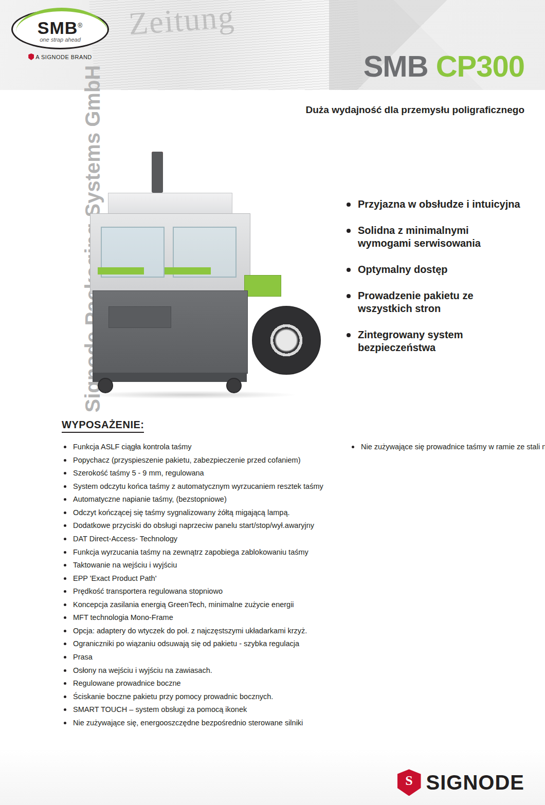Zeitung
SMB®
one strap ahead
A SIGNODE BRAND
SMB CP300
Duża wydajność dla przemysłu poligraficznego
Signode Packaging Systems GmbH
Przyjazna w obsłudze i intuicyjna
Solidna z minimalnymi wymogami serwisowania
Optymalny dostęp
Prowadzenie pakietu ze wszystkich stron
Zintegrowany system bezpieczeństwa
WYPOSAŻENIE:
Funkcja ASLF ciągła kontrola taśmy
Popychacz (przyspieszenie pakietu, zabezpieczenie przed cofaniem)
Szerokość taśmy 5 - 9 mm, regulowana
System odczytu końca taśmy z automatycznym wyrzucaniem resztek taśmy
Automatyczne napianie taśmy, (bezstopniowe)
Odczyt kończącej się taśmy sygnalizowany żółtą migającą lampą.
Dodatkowe przyciski do obsługi naprzeciw panelu start/stop/wył.awaryjny
DAT Direct-Access- Technology
Funkcja wyrzucania taśmy na zewnątrz zapobiega zablokowaniu taśmy
Taktowanie na wejściu i wyjściu
EPP 'Exact Product Path'
Prędkość transportera regulowana stopniowo
Koncepcja zasilania energią GreenTech, minimalne zużycie energii
MFT technologia Mono-Frame
Opcja: adaptery do wtyczek do poł. z najczęstszymi układarkami krzyż.
Ograniczniki po wiązaniu odsuwają się od pakietu - szybka regulacja
Prasa
Osłony na wejściu i wyjściu na zawiasach.
Regulowane prowadnice boczne
Ściskanie boczne pakietu przy pomocy prowadnic bocznych.
SMART TOUCH – system obsługi za pomocą ikonek
Nie zużywające się, energooszczędne bezpośrednio sterowane silniki
Nie zużywające się prowadnice taśmy w ramie ze stali n
SIGNODE